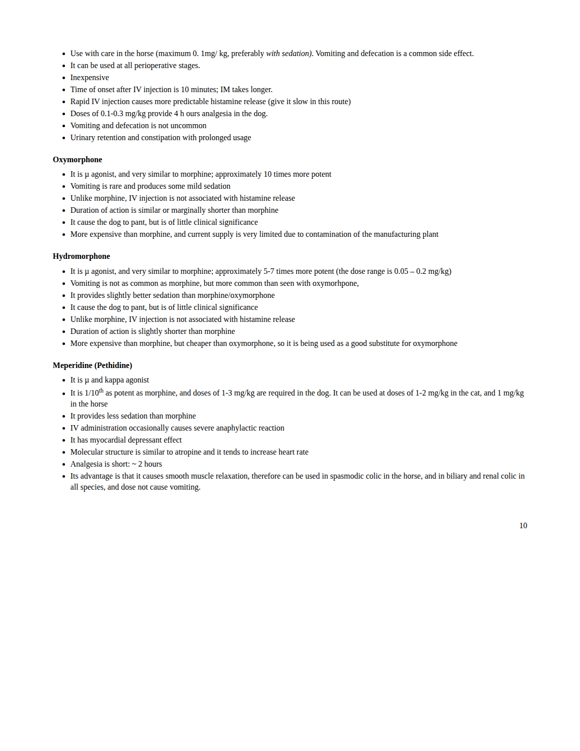Use with care in the horse (maximum 0. 1mg/ kg, preferably with sedation). Vomiting and defecation is a common side effect.
It can be used at all perioperative stages.
Inexpensive
Time of onset after IV injection is 10 minutes; IM takes longer.
Rapid IV injection causes more predictable histamine release (give it slow in this route)
Doses of 0.1-0.3 mg/kg provide 4 h ours analgesia in the dog.
Vomiting and defecation is not uncommon
Urinary retention and constipation with prolonged usage
Oxymorphone
It is µ agonist, and very similar to morphine; approximately 10 times more potent
Vomiting is rare and produces some mild sedation
Unlike morphine, IV injection is not associated with histamine release
Duration of action is similar or marginally shorter than morphine
It cause the dog to pant, but is of little clinical significance
More expensive than morphine, and current supply is very limited due to contamination of the manufacturing plant
Hydromorphone
It is µ agonist, and very similar to morphine; approximately 5-7 times more potent (the dose range is 0.05 – 0.2 mg/kg)
Vomiting is not as common as morphine, but more common than seen with oxymorhpone,
It provides slightly better sedation than morphine/oxymorphone
It cause the dog to pant, but is of little clinical significance
Unlike morphine, IV injection is not associated with histamine release
Duration of action is slightly shorter than morphine
More expensive than morphine, but cheaper than oxymorphone, so it is being used as a good substitute for oxymorphone
Meperidine (Pethidine)
It is µ and kappa agonist
It is 1/10th as potent as morphine, and doses of 1-3 mg/kg are required in the dog. It can be used at doses of 1-2 mg/kg in the cat, and 1 mg/kg in the horse
It provides less sedation than morphine
IV administration occasionally causes severe anaphylactic reaction
It has myocardial depressant effect
Molecular structure is similar to atropine and it tends to increase heart rate
Analgesia is short: ~ 2 hours
Its advantage is that it causes smooth muscle relaxation, therefore can be used in spasmodic colic in the horse, and in biliary and renal colic in all species, and dose not cause vomiting.
10